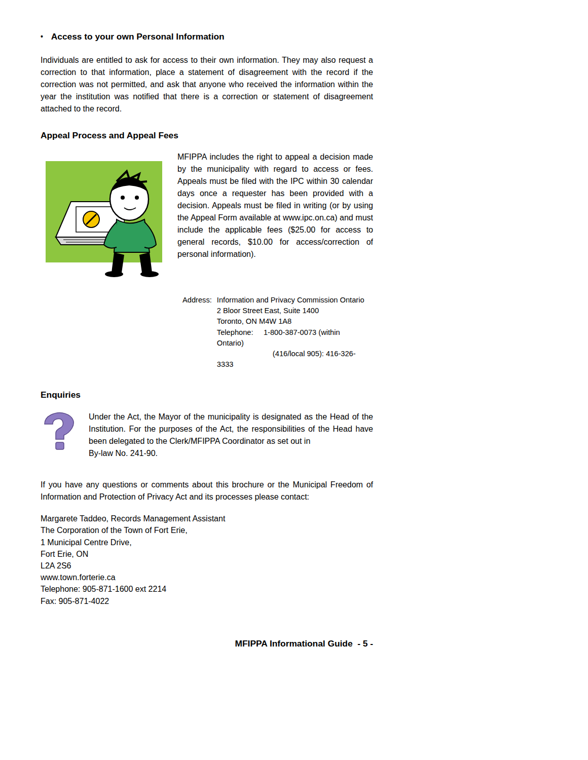Access to your own Personal Information
Individuals are entitled to ask for access to their own information. They may also request a correction to that information, place a statement of disagreement with the record if the correction was not permitted, and ask that anyone who received the information within the year the institution was notified that there is a correction or statement of disagreement attached to the record.
Appeal Process and Appeal Fees
MFIPPA includes the right to appeal a decision made by the municipality with regard to access or fees. Appeals must be filed with the IPC within 30 calendar days once a requester has been provided with a decision. Appeals must be filed in writing (or by using the Appeal Form available at www.ipc.on.ca) and must include the applicable fees ($25.00 for access to general records, $10.00 for access/correction of personal information).
| Address: | Information and Privacy Commission Ontario 2 Bloor Street East, Suite 1400 Toronto, ON M4W 1A8 Telephone: 1-800-387-0073 (within Ontario) (416/local 905): 416-326-3333 |
Enquiries
Under the Act, the Mayor of the municipality is designated as the Head of the Institution. For the purposes of the Act, the responsibilities of the Head have been delegated to the Clerk/MFIPPA Coordinator as set out in
By-law No. 241-90.
If you have any questions or comments about this brochure or the Municipal Freedom of Information and Protection of Privacy Act and its processes please contact:
Margarete Taddeo, Records Management Assistant
The Corporation of the Town of Fort Erie,
1 Municipal Centre Drive,
Fort Erie, ON
L2A 2S6
www.town.forterie.ca
Telephone: 905-871-1600 ext 2214
Fax: 905-871-4022
MFIPPA Informational Guide - 5 -